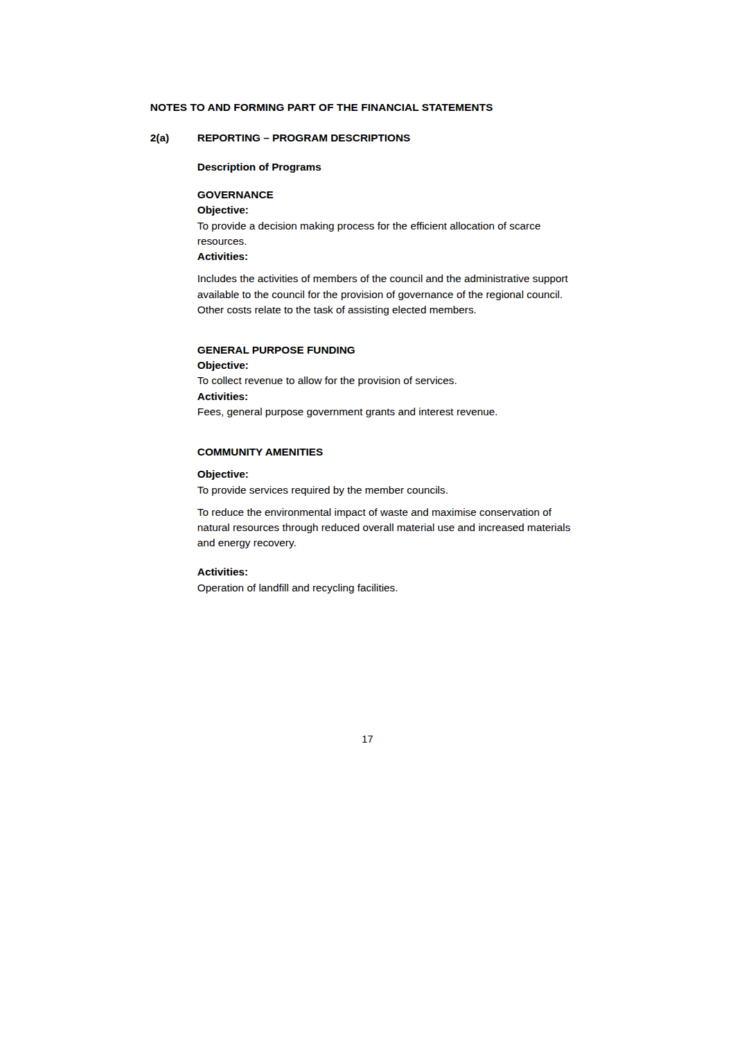NOTES TO AND FORMING PART OF THE FINANCIAL STATEMENTS
2(a) REPORTING – PROGRAM DESCRIPTIONS
Description of Programs
GOVERNANCE
Objective:
To provide a decision making process for the efficient allocation of scarce resources.
Activities:
Includes the activities of members of the council and the administrative support available to the council for the provision of governance of the regional council. Other costs relate to the task of assisting elected members.
GENERAL PURPOSE FUNDING
Objective:
To collect revenue to allow for the provision of services.
Activities:
Fees, general purpose government grants and interest revenue.
COMMUNITY AMENITIES
Objective:
To provide services required by the member councils.
To reduce the environmental impact of waste and maximise conservation of natural resources through reduced overall material use and increased materials and energy recovery.
Activities:
Operation of landfill and recycling facilities.
17